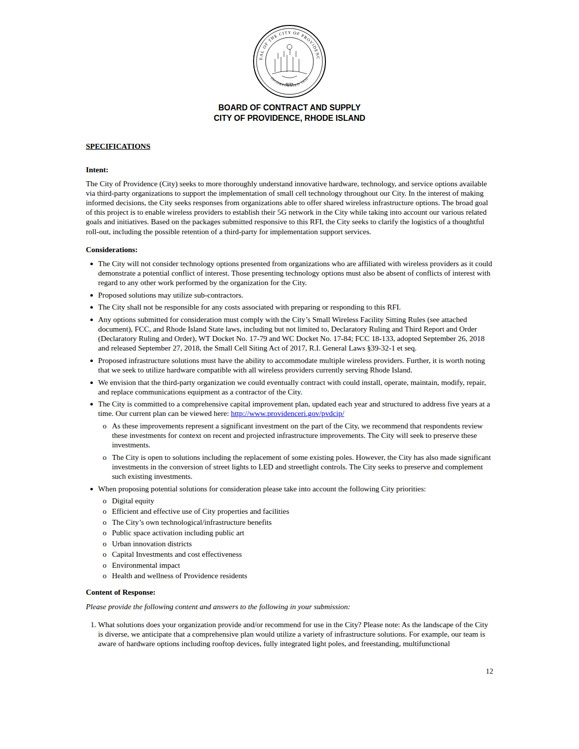SEAL OF THE CITY OF PROVIDENCE INCORPORATED 1832 HOPE
BOARD OF CONTRACT AND SUPPLY
CITY OF PROVIDENCE, RHODE ISLAND
SPECIFICATIONS
Intent:
The City of Providence (City) seeks to more thoroughly understand innovative hardware, technology, and service options available via third-party organizations to support the implementation of small cell technology throughout our City. In the interest of making informed decisions, the City seeks responses from organizations able to offer shared wireless infrastructure options. The broad goal of this project is to enable wireless providers to establish their 5G network in the City while taking into account our various related goals and initiatives. Based on the packages submitted responsive to this RFI, the City seeks to clarify the logistics of a thoughtful roll-out, including the possible retention of a third-party for implementation support services.
Considerations:
The City will not consider technology options presented from organizations who are affiliated with wireless providers as it could demonstrate a potential conflict of interest. Those presenting technology options must also be absent of conflicts of interest with regard to any other work performed by the organization for the City.
Proposed solutions may utilize sub-contractors.
The City shall not be responsible for any costs associated with preparing or responding to this RFI.
Any options submitted for consideration must comply with the City’s Small Wireless Facility Sitting Rules (see attached document), FCC, and Rhode Island State laws, including but not limited to, Declaratory Ruling and Third Report and Order (Declaratory Ruling and Order), WT Docket No. 17-79 and WC Docket No. 17-84; FCC 18-133, adopted September 26, 2018 and released September 27, 2018, the Small Cell Siting Act of 2017, R.I. General Laws §39-32-1 et seq.
Proposed infrastructure solutions must have the ability to accommodate multiple wireless providers. Further, it is worth noting that we seek to utilize hardware compatible with all wireless providers currently serving Rhode Island.
We envision that the third-party organization we could eventually contract with could install, operate, maintain, modify, repair, and replace communications equipment as a contractor of the City.
The City is committed to a comprehensive capital improvement plan, updated each year and structured to address five years at a time. Our current plan can be viewed here: http://www.providenceri.gov/pvdcip/
As these improvements represent a significant investment on the part of the City, we recommend that respondents review these investments for context on recent and projected infrastructure improvements. The City will seek to preserve these investments.
The City is open to solutions including the replacement of some existing poles. However, the City has also made significant investments in the conversion of street lights to LED and streetlight controls. The City seeks to preserve and complement such existing investments.
When proposing potential solutions for consideration please take into account the following City priorities:
Digital equity
Efficient and effective use of City properties and facilities
The City’s own technological/infrastructure benefits
Public space activation including public art
Urban innovation districts
Capital Investments and cost effectiveness
Environmental impact
Health and wellness of Providence residents
Content of Response:
Please provide the following content and answers to the following in your submission:
What solutions does your organization provide and/or recommend for use in the City? Please note: As the landscape of the City is diverse, we anticipate that a comprehensive plan would utilize a variety of infrastructure solutions. For example, our team is aware of hardware options including rooftop devices, fully integrated light poles, and freestanding, multifunctional
12